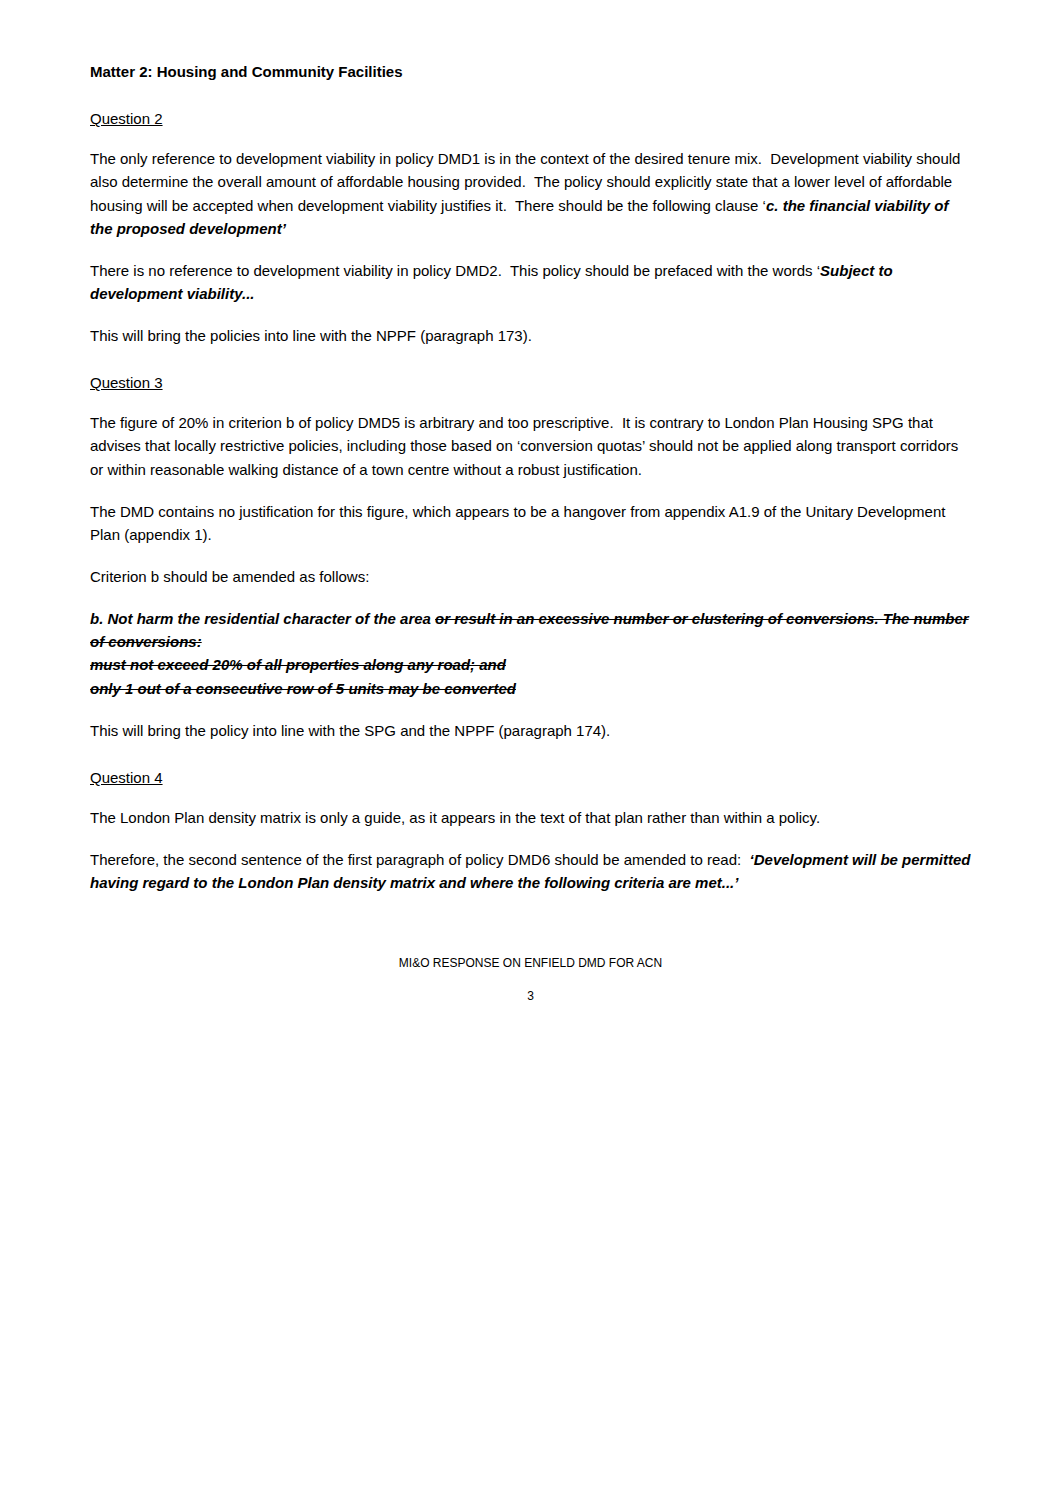Matter 2: Housing and Community Facilities
Question 2
The only reference to development viability in policy DMD1 is in the context of the desired tenure mix. Development viability should also determine the overall amount of affordable housing provided. The policy should explicitly state that a lower level of affordable housing will be accepted when development viability justifies it. There should be the following clause ‘c. the financial viability of the proposed development’
There is no reference to development viability in policy DMD2. This policy should be prefaced with the words ‘Subject to development viability...
This will bring the policies into line with the NPPF (paragraph 173).
Question 3
The figure of 20% in criterion b of policy DMD5 is arbitrary and too prescriptive. It is contrary to London Plan Housing SPG that advises that locally restrictive policies, including those based on ‘conversion quotas’ should not be applied along transport corridors or within reasonable walking distance of a town centre without a robust justification.
The DMD contains no justification for this figure, which appears to be a hangover from appendix A1.9 of the Unitary Development Plan (appendix 1).
Criterion b should be amended as follows:
b. Not harm the residential character of the area or result in an excessive number or clustering of conversions. The number of conversions:
must not exceed 20% of all properties along any road; and
only 1 out of a consecutive row of 5 units may be converted
This will bring the policy into line with the SPG and the NPPF (paragraph 174).
Question 4
The London Plan density matrix is only a guide, as it appears in the text of that plan rather than within a policy.
Therefore, the second sentence of the first paragraph of policy DMD6 should be amended to read: ‘Development will be permitted having regard to the London Plan density matrix and where the following criteria are met...’
MI&O RESPONSE ON ENFIELD DMD FOR ACN
3